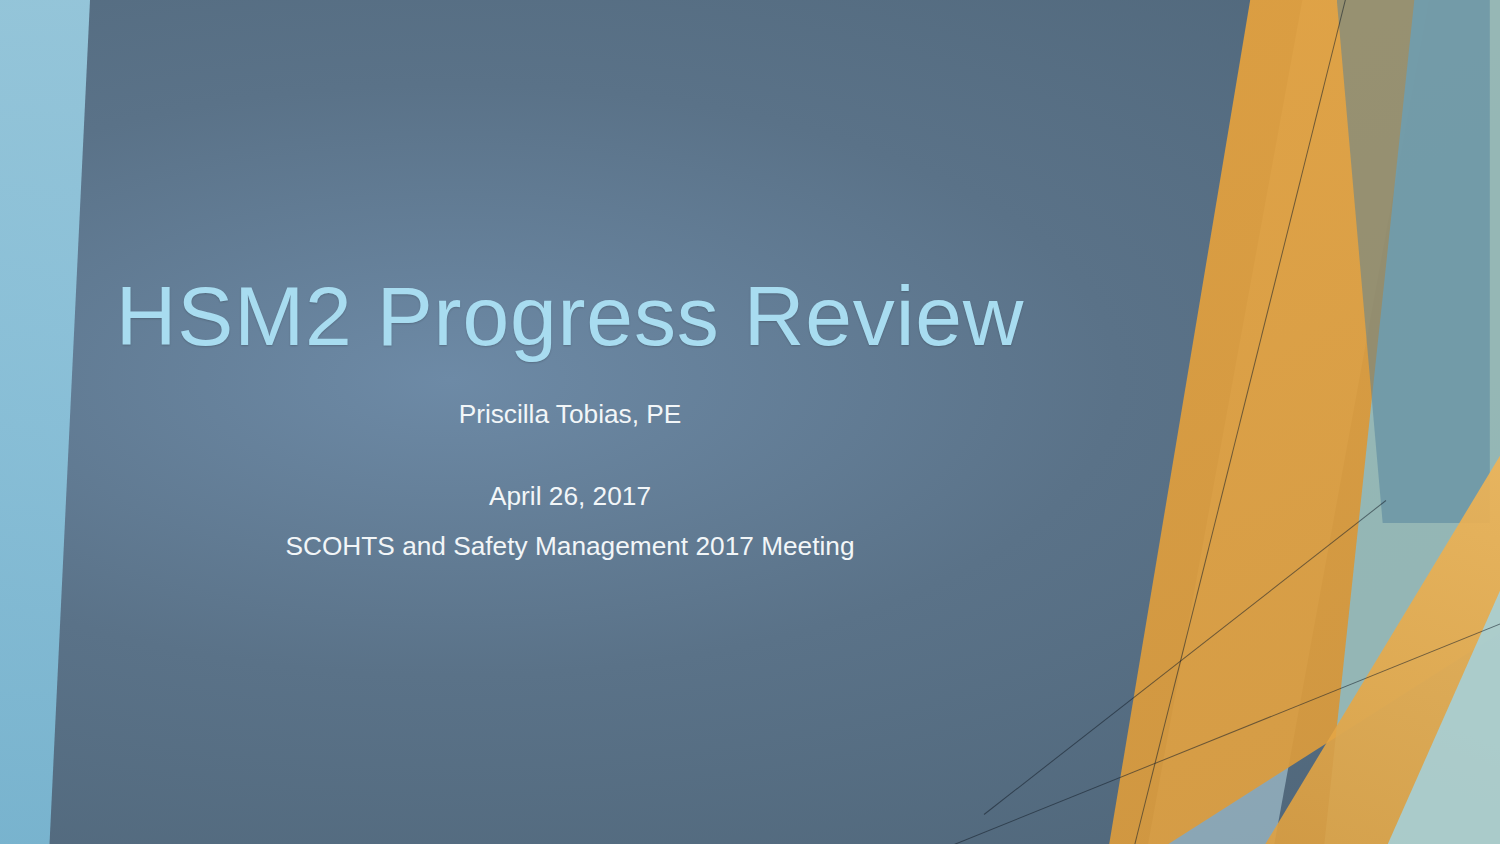HSM2 Progress Review
Priscilla Tobias, PE
April 26, 2017
SCOHTS and Safety Management 2017 Meeting